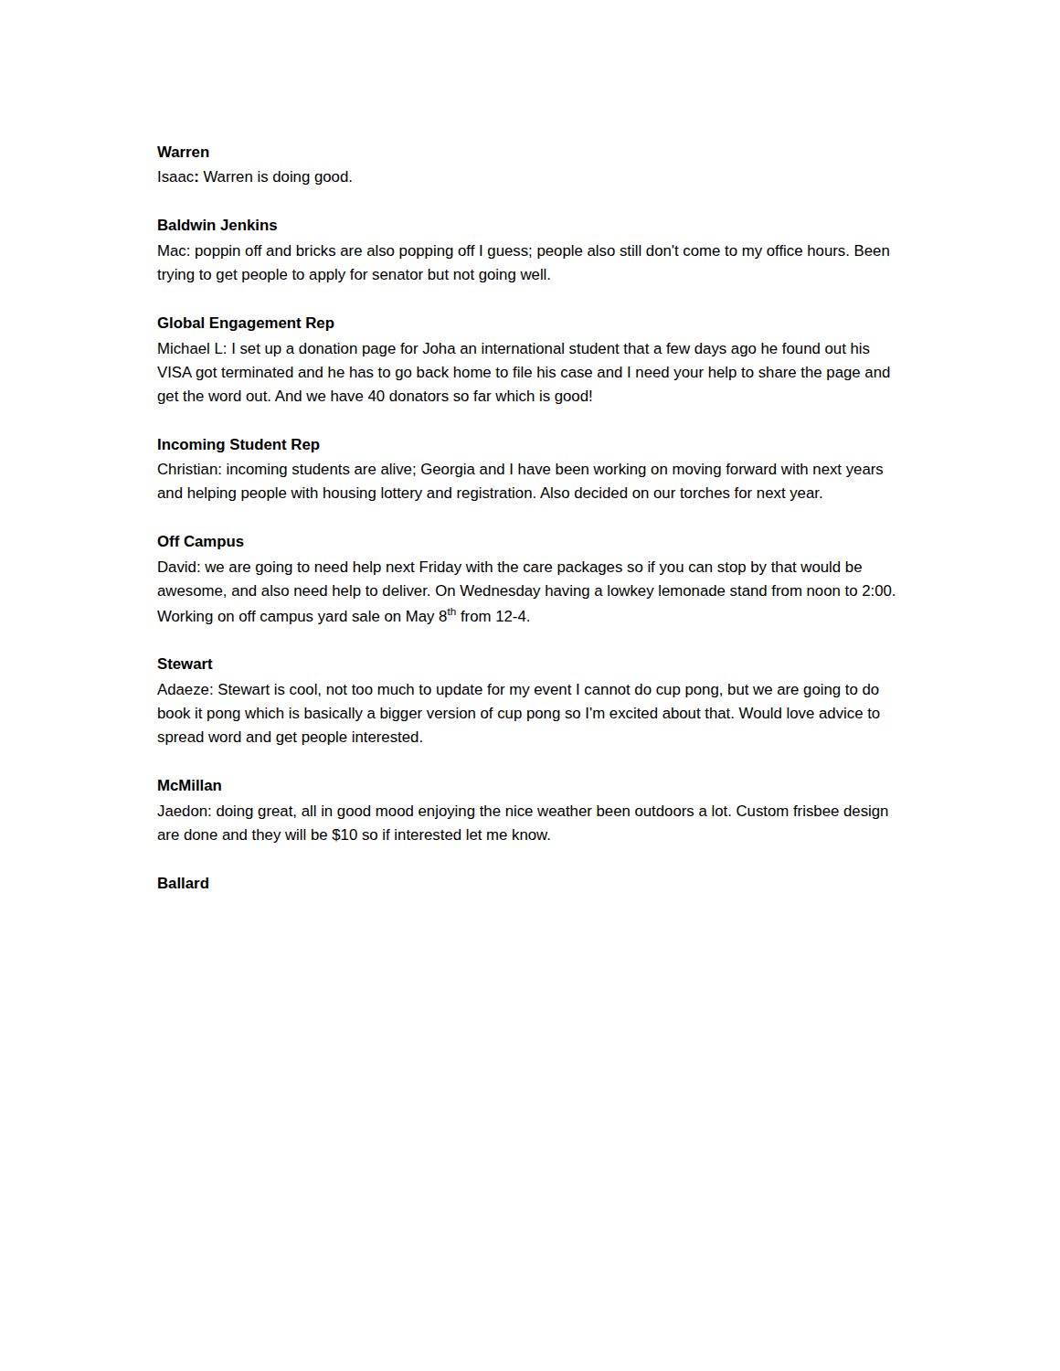Warren
Isaac: Warren is doing good.
Baldwin Jenkins
Mac: poppin off and bricks are also popping off I guess; people also still don't come to my office hours. Been trying to get people to apply for senator but not going well.
Global Engagement Rep
Michael L: I set up a donation page for Joha an international student that a few days ago he found out his VISA got terminated and he has to go back home to file his case and I need your help to share the page and get the word out. And we have 40 donators so far which is good!
Incoming Student Rep
Christian: incoming students are alive; Georgia and I have been working on moving forward with next years and helping people with housing lottery and registration. Also decided on our torches for next year.
Off Campus
David: we are going to need help next Friday with the care packages so if you can stop by that would be awesome, and also need help to deliver. On Wednesday having a lowkey lemonade stand from noon to 2:00. Working on off campus yard sale on May 8th from 12-4.
Stewart
Adaeze: Stewart is cool, not too much to update for my event I cannot do cup pong, but we are going to do book it pong which is basically a bigger version of cup pong so I'm excited about that. Would love advice to spread word and get people interested.
McMillan
Jaedon: doing great, all in good mood enjoying the nice weather been outdoors a lot. Custom frisbee design are done and they will be $10 so if interested let me know.
Ballard